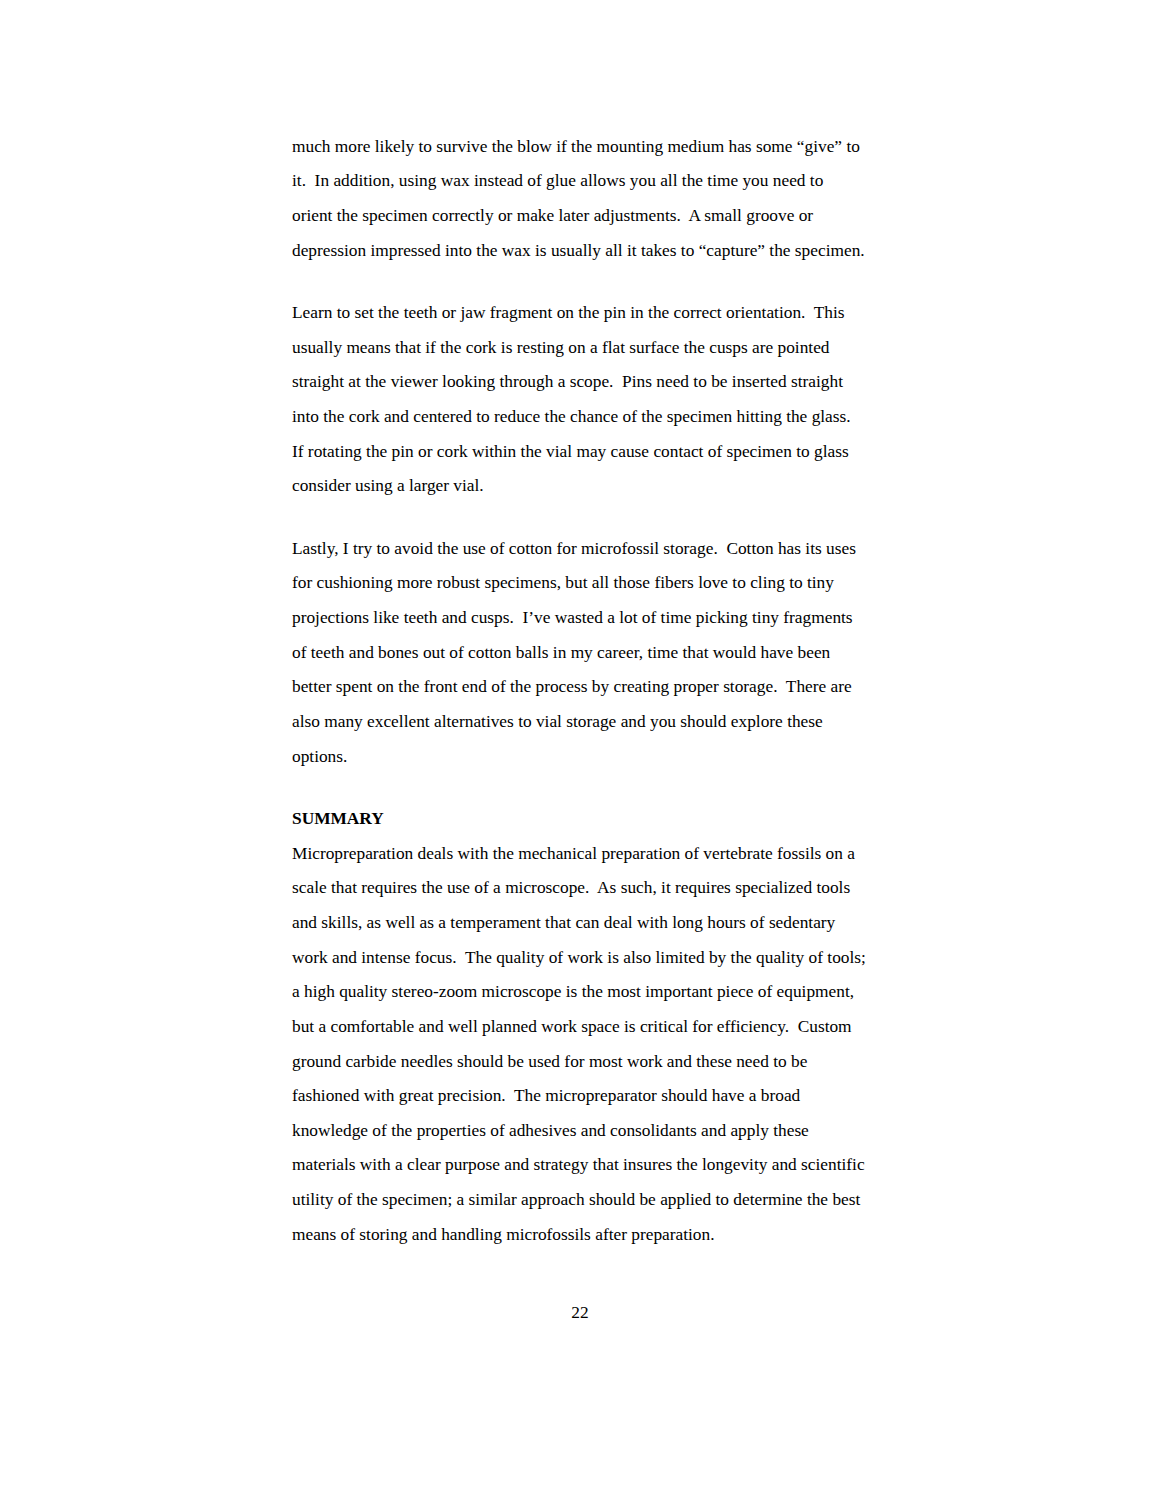much more likely to survive the blow if the mounting medium has some “give” to it. In addition, using wax instead of glue allows you all the time you need to orient the specimen correctly or make later adjustments. A small groove or depression impressed into the wax is usually all it takes to “capture” the specimen.
Learn to set the teeth or jaw fragment on the pin in the correct orientation. This usually means that if the cork is resting on a flat surface the cusps are pointed straight at the viewer looking through a scope. Pins need to be inserted straight into the cork and centered to reduce the chance of the specimen hitting the glass. If rotating the pin or cork within the vial may cause contact of specimen to glass consider using a larger vial.
Lastly, I try to avoid the use of cotton for microfossil storage. Cotton has its uses for cushioning more robust specimens, but all those fibers love to cling to tiny projections like teeth and cusps. I’ve wasted a lot of time picking tiny fragments of teeth and bones out of cotton balls in my career, time that would have been better spent on the front end of the process by creating proper storage. There are also many excellent alternatives to vial storage and you should explore these options.
Summary
Micropreparation deals with the mechanical preparation of vertebrate fossils on a scale that requires the use of a microscope. As such, it requires specialized tools and skills, as well as a temperament that can deal with long hours of sedentary work and intense focus. The quality of work is also limited by the quality of tools; a high quality stereo-zoom microscope is the most important piece of equipment, but a comfortable and well planned work space is critical for efficiency. Custom ground carbide needles should be used for most work and these need to be fashioned with great precision. The micropreparator should have a broad knowledge of the properties of adhesives and consolidants and apply these materials with a clear purpose and strategy that insures the longevity and scientific utility of the specimen; a similar approach should be applied to determine the best means of storing and handling microfossils after preparation.
22